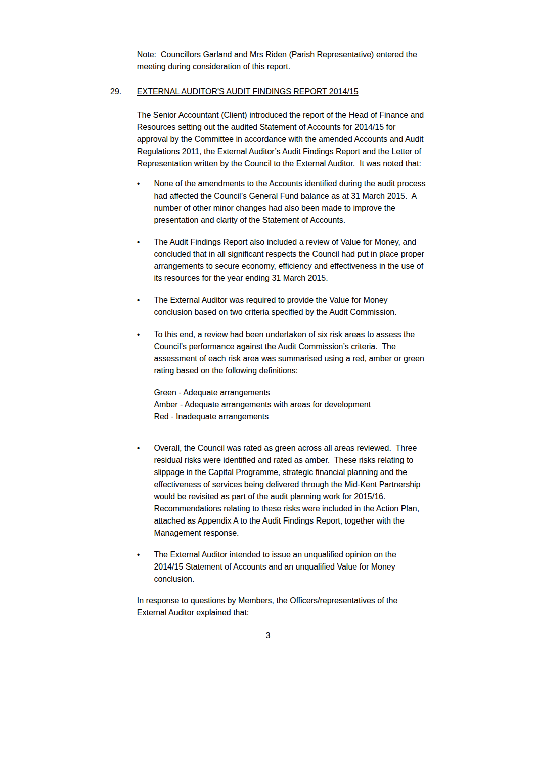Note: Councillors Garland and Mrs Riden (Parish Representative) entered the meeting during consideration of this report.
29.
EXTERNAL AUDITOR'S AUDIT FINDINGS REPORT 2014/15
The Senior Accountant (Client) introduced the report of the Head of Finance and Resources setting out the audited Statement of Accounts for 2014/15 for approval by the Committee in accordance with the amended Accounts and Audit Regulations 2011, the External Auditor’s Audit Findings Report and the Letter of Representation written by the Council to the External Auditor. It was noted that:
• None of the amendments to the Accounts identified during the audit process had affected the Council’s General Fund balance as at 31 March 2015. A number of other minor changes had also been made to improve the presentation and clarity of the Statement of Accounts.
• The Audit Findings Report also included a review of Value for Money, and concluded that in all significant respects the Council had put in place proper arrangements to secure economy, efficiency and effectiveness in the use of its resources for the year ending 31 March 2015.
• The External Auditor was required to provide the Value for Money conclusion based on two criteria specified by the Audit Commission.
• To this end, a review had been undertaken of six risk areas to assess the Council’s performance against the Audit Commission’s criteria. The assessment of each risk area was summarised using a red, amber or green rating based on the following definitions:
Green - Adequate arrangements
Amber - Adequate arrangements with areas for development
Red - Inadequate arrangements
• Overall, the Council was rated as green across all areas reviewed. Three residual risks were identified and rated as amber. These risks relating to slippage in the Capital Programme, strategic financial planning and the effectiveness of services being delivered through the Mid-Kent Partnership would be revisited as part of the audit planning work for 2015/16. Recommendations relating to these risks were included in the Action Plan, attached as Appendix A to the Audit Findings Report, together with the Management response.
• The External Auditor intended to issue an unqualified opinion on the 2014/15 Statement of Accounts and an unqualified Value for Money conclusion.
In response to questions by Members, the Officers/representatives of the External Auditor explained that:
3